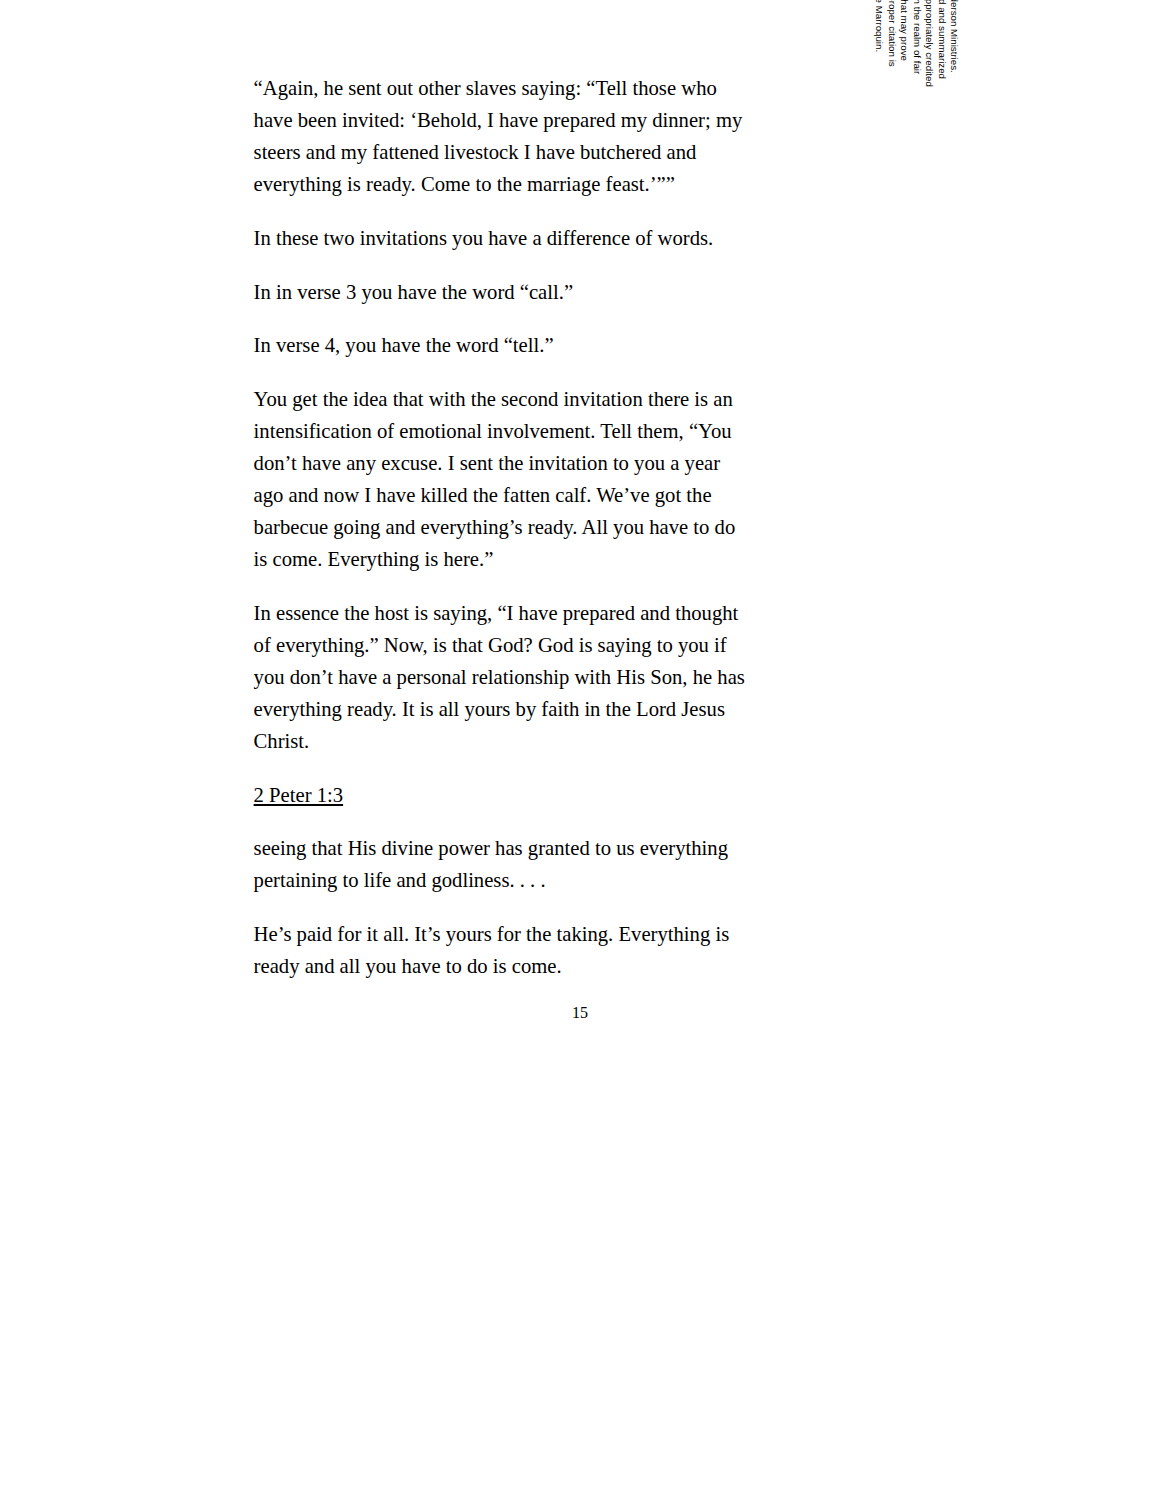Copyright © 2022 by Bible Teaching Resources by Don Anderson Ministries. The author's teacher notes incorporate quoted, paraphrased and summarized material from a variety of sources, all of which have been appropriately credited to the best of our ability. Quotations particularly reside within the realm of fair use. It is the nature of teacher notes to contain references that may prove difficult to accurately attribute. Any use of material without proper citation is unintentional. Teacher notes have been compiled by Ronnie Marroquin.
“Again, he sent out other slaves saying: “Tell those who have been invited: ‘Behold, I have prepared my dinner; my steers and my fattened livestock I have butchered and everything is ready. Come to the marriage feast.’””
In these two invitations you have a difference of words.
In in verse 3 you have the word “call.”
In verse 4, you have the word “tell.”
You get the idea that with the second invitation there is an intensification of emotional involvement. Tell them, “You don’t have any excuse. I sent the invitation to you a year ago and now I have killed the fatten calf. We’ve got the barbecue going and everything’s ready. All you have to do is come. Everything is here.”
In essence the host is saying, “I have prepared and thought of everything.” Now, is that God? God is saying to you if you don’t have a personal relationship with His Son, he has everything ready. It is all yours by faith in the Lord Jesus Christ.
2 Peter 1:3
seeing that His divine power has granted to us everything pertaining to life and godliness. . . .
He’s paid for it all. It’s yours for the taking. Everything is ready and all you have to do is come.
15